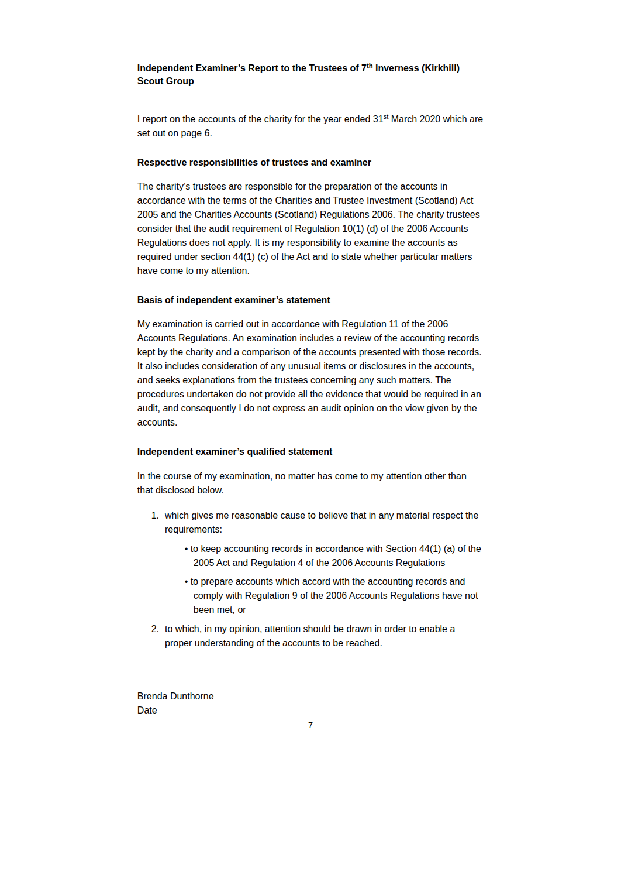Independent Examiner’s Report to the Trustees of 7th Inverness (Kirkhill) Scout Group
I report on the accounts of the charity for the year ended 31st March 2020 which are set out on page 6.
Respective responsibilities of trustees and examiner
The charity’s trustees are responsible for the preparation of the accounts in accordance with the terms of the Charities and Trustee Investment (Scotland) Act 2005 and the Charities Accounts (Scotland) Regulations 2006. The charity trustees consider that the audit requirement of Regulation 10(1) (d) of the 2006 Accounts Regulations does not apply. It is my responsibility to examine the accounts as required under section 44(1) (c) of the Act and to state whether particular matters have come to my attention.
Basis of independent examiner’s statement
My examination is carried out in accordance with Regulation 11 of the 2006 Accounts Regulations. An examination includes a review of the accounting records kept by the charity and a comparison of the accounts presented with those records. It also includes consideration of any unusual items or disclosures in the accounts, and seeks explanations from the trustees concerning any such matters. The procedures undertaken do not provide all the evidence that would be required in an audit, and consequently I do not express an audit opinion on the view given by the accounts.
Independent examiner’s qualified statement
In the course of my examination, no matter has come to my attention other than that disclosed below.
which gives me reasonable cause to believe that in any material respect the requirements:
• to keep accounting records in accordance with Section 44(1) (a) of the 2005 Act and Regulation 4 of the 2006 Accounts Regulations
• to prepare accounts which accord with the accounting records and comply with Regulation 9 of the 2006 Accounts Regulations have not been met, or
to which, in my opinion, attention should be drawn in order to enable a proper understanding of the accounts to be reached.
Brenda Dunthorne
Date
7